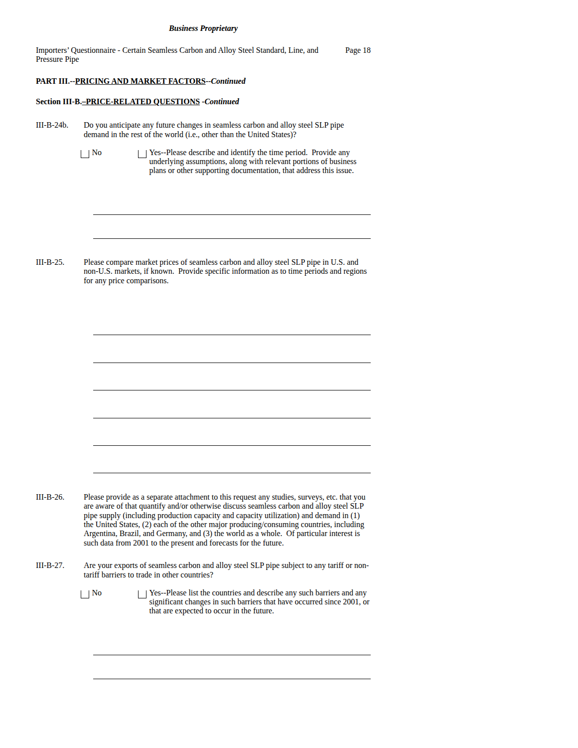Business Proprietary
Importers’ Questionnaire - Certain Seamless Carbon and Alloy Steel Standard, Line, and Pressure Pipe
Page 18
PART III.--PRICING AND MARKET FACTORS--Continued
Section III-B.–PRICE-RELATED QUESTIONS -Continued
III-B-24b.
Do you anticipate any future changes in seamless carbon and alloy steel SLP pipe demand in the rest of the world (i.e., other than the United States)?
No
Yes--Please describe and identify the time period. Provide any underlying assumptions, along with relevant portions of business plans or other supporting documentation, that address this issue.
III-B-25.
Please compare market prices of seamless carbon and alloy steel SLP pipe in U.S. and non-U.S. markets, if known. Provide specific information as to time periods and regions for any price comparisons.
III-B-26.
Please provide as a separate attachment to this request any studies, surveys, etc. that you are aware of that quantify and/or otherwise discuss seamless carbon and alloy steel SLP pipe supply (including production capacity and capacity utilization) and demand in (1) the United States, (2) each of the other major producing/consuming countries, including Argentina, Brazil, and Germany, and (3) the world as a whole. Of particular interest is such data from 2001 to the present and forecasts for the future.
III-B-27.
Are your exports of seamless carbon and alloy steel SLP pipe subject to any tariff or non-tariff barriers to trade in other countries?
No
Yes--Please list the countries and describe any such barriers and any significant changes in such barriers that have occurred since 2001, or that are expected to occur in the future.